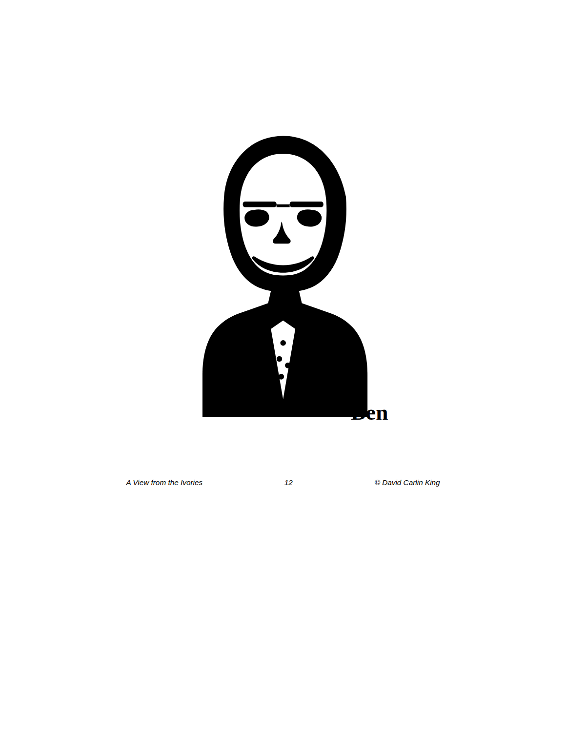Ben
A View from the Ivories 12 © David Carlin King